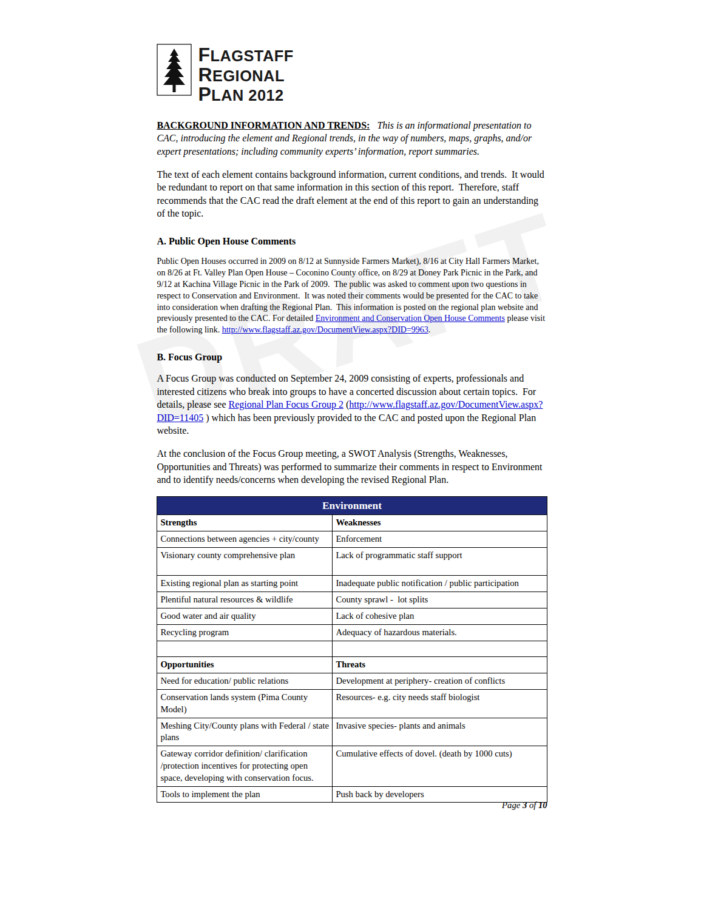DRAFT
FLAGSTAFF
REGIONAL
PLAN 2012
BACKGROUND INFORMATION AND TRENDS:
This is an informational presentation to CAC, introducing the element and Regional trends, in the way of numbers, maps, graphs, and/or expert presentations; including community experts’ information, report summaries.
The text of each element contains background information, current conditions, and trends. It would be redundant to report on that same information in this section of this report. Therefore, staff recommends that the CAC read the draft element at the end of this report to gain an understanding of the topic.
A. Public Open House Comments
Public Open Houses occurred in 2009 on 8/12 at Sunnyside Farmers Market), 8/16 at City Hall Farmers Market, on 8/26 at Ft. Valley Plan Open House – Coconino County office, on 8/29 at Doney Park Picnic in the Park, and 9/12 at Kachina Village Picnic in the Park of 2009. The public was asked to comment upon two questions in respect to Conservation and Environment. It was noted their comments would be presented for the CAC to take into consideration when drafting the Regional Plan. This information is posted on the regional plan website and previously presented to the CAC. For detailed Environment and Conservation Open House Comments please visit the following link. http://www.flagstaff.az.gov/DocumentView.aspx?DID=9963.
B. Focus Group
A Focus Group was conducted on September 24, 2009 consisting of experts, professionals and interested citizens who break into groups to have a concerted discussion about certain topics. For details, please see Regional Plan Focus Group 2 (http://www.flagstaff.az.gov/DocumentView.aspx?DID=11405 ) which has been previously provided to the CAC and posted upon the Regional Plan website.
At the conclusion of the Focus Group meeting, a SWOT Analysis (Strengths, Weaknesses, Opportunities and Threats) was performed to summarize their comments in respect to Environment and to identify needs/concerns when developing the revised Regional Plan.
Environment
| Strengths | Weaknesses |
| --- | --- |
| Connections between agencies + city/county | Enforcement |
| Visionary county comprehensive plan | Lack of programmatic staff support |
| Existing regional plan as starting point | Inadequate public notification / public participation |
| Plentiful natural resources & wildlife | County sprawl - lot splits |
| Good water and air quality | Lack of cohesive plan |
| Recycling program | Adequacy of hazardous materials. |
| Opportunities | Threats |
| Need for education/ public relations | Development at periphery- creation of conflicts |
| Conservation lands system (Pima County Model) | Resources- e.g. city needs staff biologist |
| Meshing City/County plans with Federal / state plans | Invasive species- plants and animals |
| Gateway corridor definition/ clarification /protection incentives for protecting open space, developing with conservation focus. | Cumulative effects of dovel. (death by 1000 cuts) |
| Tools to implement the plan | Push back by developers |
Page 3 of 10